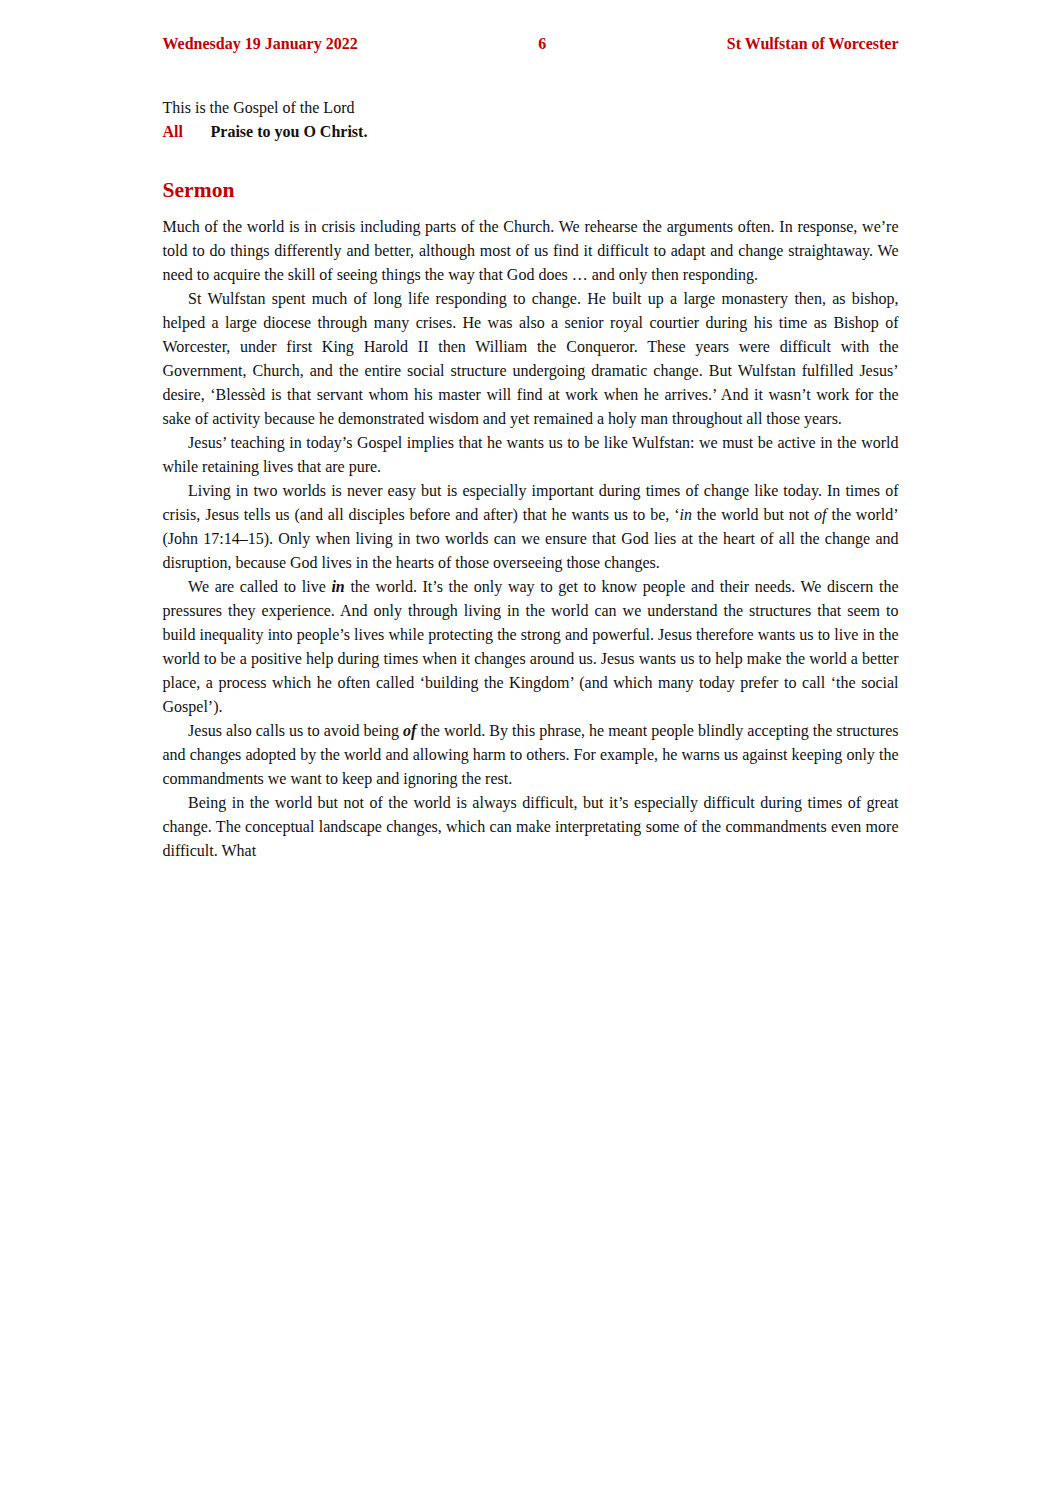Wednesday 19 January 2022 6 St Wulfstan of Worcester
This is the Gospel of the Lord
All Praise to you O Christ.
Sermon
Much of the world is in crisis including parts of the Church. We rehearse the arguments often. In response, we’re told to do things differently and better, although most of us find it difficult to adapt and change straightaway. We need to acquire the skill of seeing things the way that God does … and only then responding.
St Wulfstan spent much of long life responding to change. He built up a large monastery then, as bishop, helped a large diocese through many crises. He was also a senior royal courtier during his time as Bishop of Worcester, under first King Harold II then William the Conqueror. These years were difficult with the Government, Church, and the entire social structure undergoing dramatic change. But Wulfstan fulfilled Jesus’ desire, ‘Blessèd is that servant whom his master will find at work when he arrives.’ And it wasn’t work for the sake of activity because he demonstrated wisdom and yet remained a holy man throughout all those years.
Jesus’ teaching in today’s Gospel implies that he wants us to be like Wulfstan: we must be active in the world while retaining lives that are pure.
Living in two worlds is never easy but is especially important during times of change like today. In times of crisis, Jesus tells us (and all disciples before and after) that he wants us to be, ‘in the world but not of the world’ (John 17:14–15). Only when living in two worlds can we ensure that God lies at the heart of all the change and disruption, because God lives in the hearts of those overseeing those changes.
We are called to live in the world. It’s the only way to get to know people and their needs. We discern the pressures they experience. And only through living in the world can we understand the structures that seem to build inequality into people’s lives while protecting the strong and powerful. Jesus therefore wants us to live in the world to be a positive help during times when it changes around us. Jesus wants us to help make the world a better place, a process which he often called ‘building the Kingdom’ (and which many today prefer to call ‘the social Gospel’).
Jesus also calls us to avoid being of the world. By this phrase, he meant people blindly accepting the structures and changes adopted by the world and allowing harm to others. For example, he warns us against keeping only the commandments we want to keep and ignoring the rest.
Being in the world but not of the world is always difficult, but it’s especially difficult during times of great change. The conceptual landscape changes, which can make interpretating some of the commandments even more difficult. What